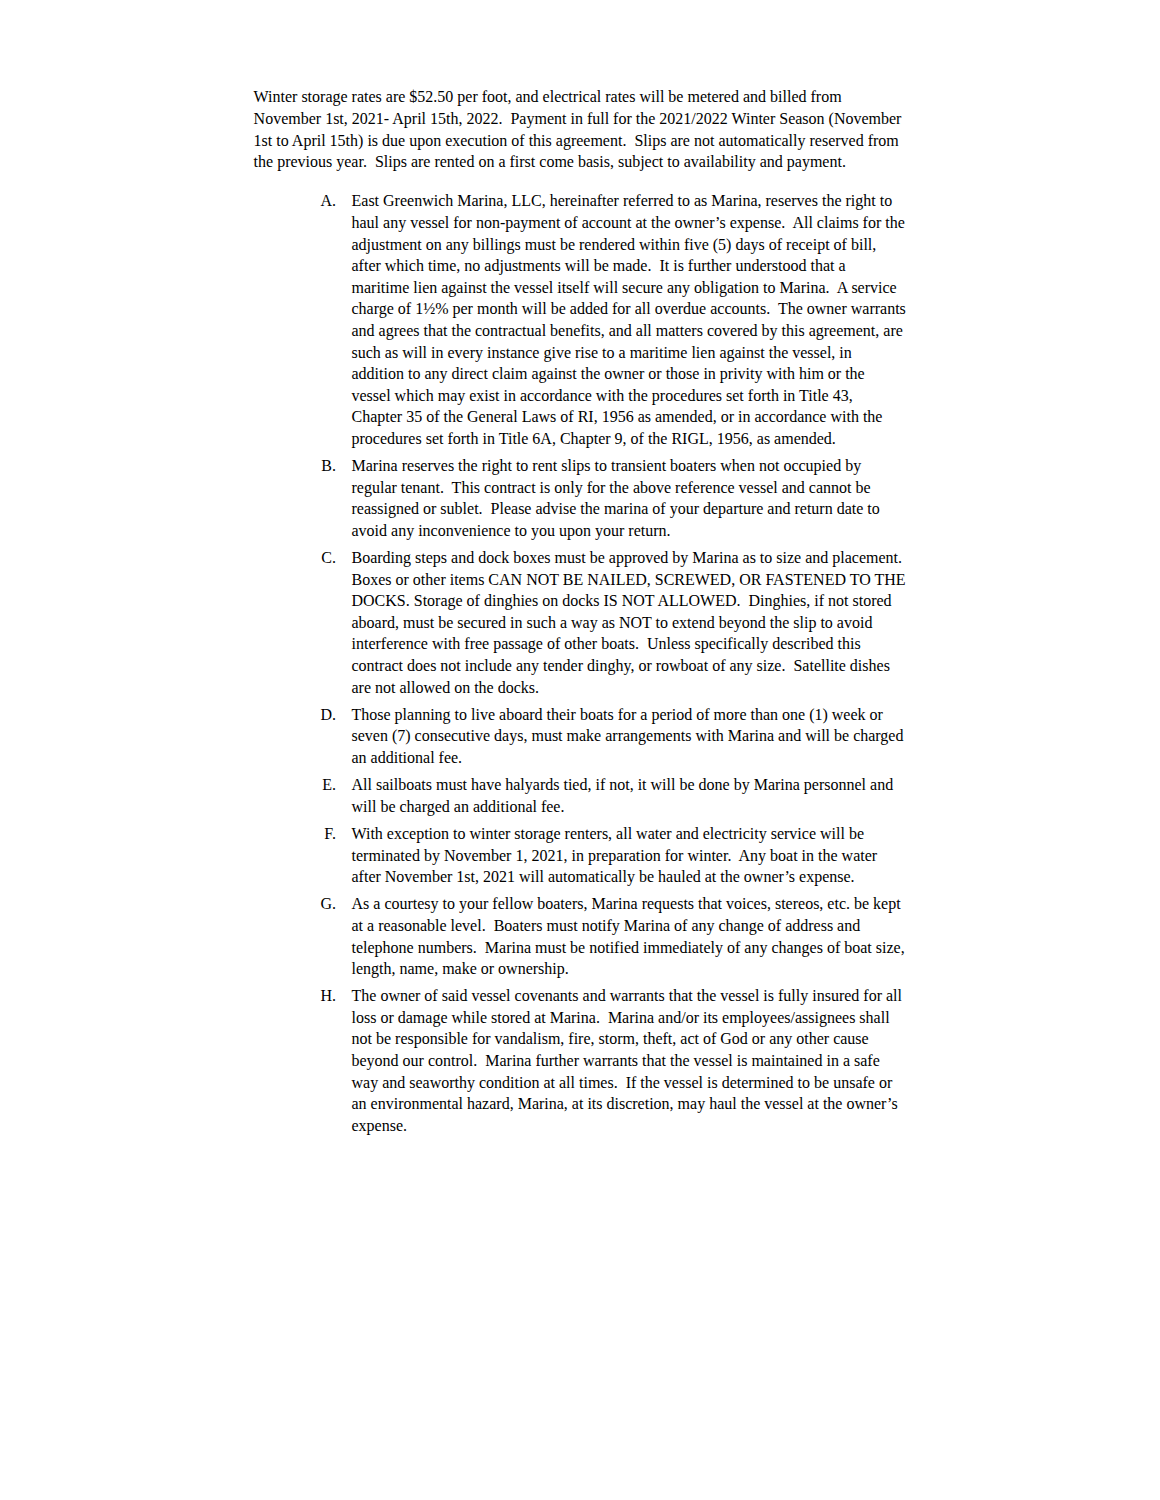Winter storage rates are $52.50 per foot, and electrical rates will be metered and billed from November 1st, 2021- April 15th, 2022. Payment in full for the 2021/2022 Winter Season (November 1st to April 15th) is due upon execution of this agreement. Slips are not automatically reserved from the previous year. Slips are rented on a first come basis, subject to availability and payment.
East Greenwich Marina, LLC, hereinafter referred to as Marina, reserves the right to haul any vessel for non-payment of account at the owner’s expense. All claims for the adjustment on any billings must be rendered within five (5) days of receipt of bill, after which time, no adjustments will be made. It is further understood that a maritime lien against the vessel itself will secure any obligation to Marina. A service charge of 1½% per month will be added for all overdue accounts. The owner warrants and agrees that the contractual benefits, and all matters covered by this agreement, are such as will in every instance give rise to a maritime lien against the vessel, in addition to any direct claim against the owner or those in privity with him or the vessel which may exist in accordance with the procedures set forth in Title 43, Chapter 35 of the General Laws of RI, 1956 as amended, or in accordance with the procedures set forth in Title 6A, Chapter 9, of the RIGL, 1956, as amended.
Marina reserves the right to rent slips to transient boaters when not occupied by regular tenant. This contract is only for the above reference vessel and cannot be reassigned or sublet. Please advise the marina of your departure and return date to avoid any inconvenience to you upon your return.
Boarding steps and dock boxes must be approved by Marina as to size and placement. Boxes or other items CAN NOT BE NAILED, SCREWED, OR FASTENED TO THE DOCKS. Storage of dinghies on docks IS NOT ALLOWED. Dinghies, if not stored aboard, must be secured in such a way as NOT to extend beyond the slip to avoid interference with free passage of other boats. Unless specifically described this contract does not include any tender dinghy, or rowboat of any size. Satellite dishes are not allowed on the docks.
Those planning to live aboard their boats for a period of more than one (1) week or seven (7) consecutive days, must make arrangements with Marina and will be charged an additional fee.
All sailboats must have halyards tied, if not, it will be done by Marina personnel and will be charged an additional fee.
With exception to winter storage renters, all water and electricity service will be terminated by November 1, 2021, in preparation for winter. Any boat in the water after November 1st, 2021 will automatically be hauled at the owner’s expense.
As a courtesy to your fellow boaters, Marina requests that voices, stereos, etc. be kept at a reasonable level. Boaters must notify Marina of any change of address and telephone numbers. Marina must be notified immediately of any changes of boat size, length, name, make or ownership.
The owner of said vessel covenants and warrants that the vessel is fully insured for all loss or damage while stored at Marina. Marina and/or its employees/assignees shall not be responsible for vandalism, fire, storm, theft, act of God or any other cause beyond our control. Marina further warrants that the vessel is maintained in a safe way and seaworthy condition at all times. If the vessel is determined to be unsafe or an environmental hazard, Marina, at its discretion, may haul the vessel at the owner’s expense.